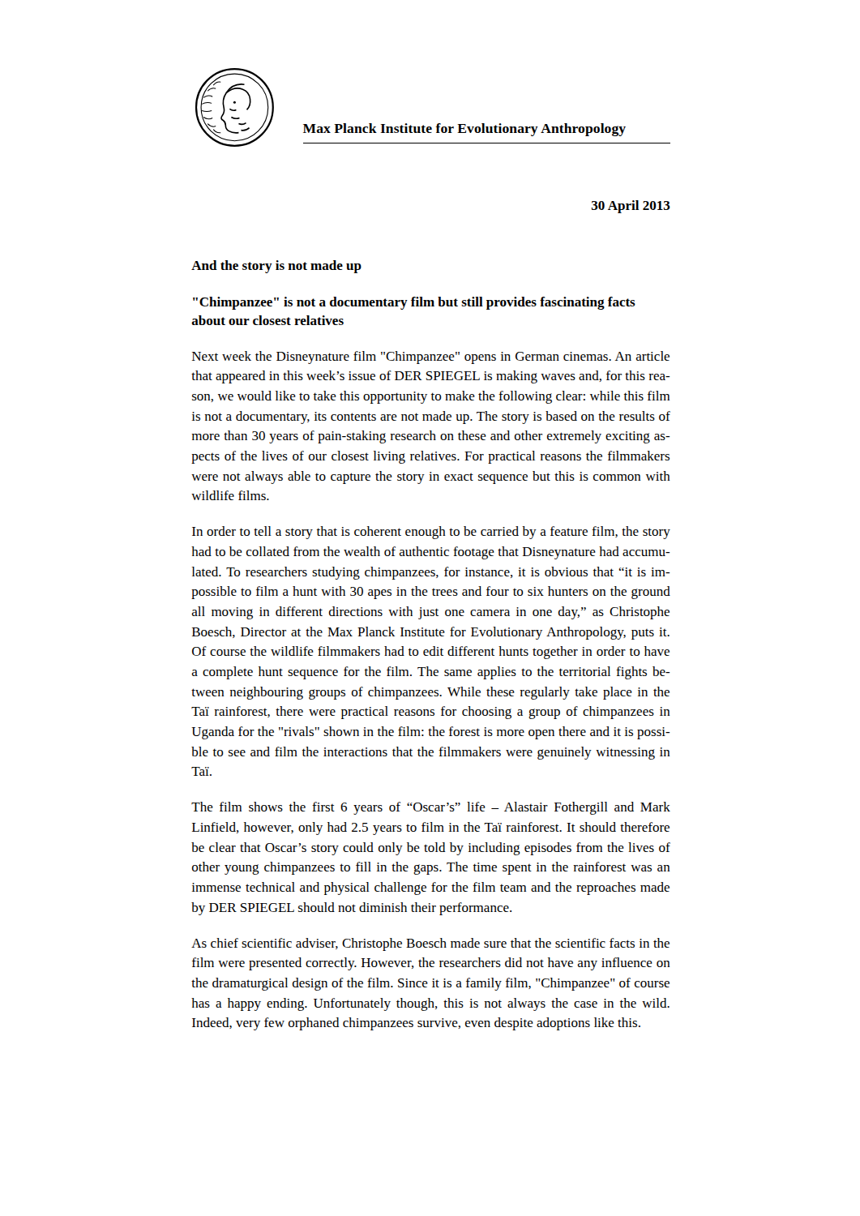Max Planck Institute for Evolutionary Anthropology
30 April 2013
And the story is not made up
"Chimpanzee" is not a documentary film but still provides fascinating facts about our closest relatives
Next week the Disneynature film "Chimpanzee" opens in German cinemas. An article that appeared in this week’s issue of DER SPIEGEL is making waves and, for this reason, we would like to take this opportunity to make the following clear: while this film is not a documentary, its contents are not made up. The story is based on the results of more than 30 years of pain-staking research on these and other extremely exciting aspects of the lives of our closest living relatives. For practical reasons the filmmakers were not always able to capture the story in exact sequence but this is common with wildlife films.
In order to tell a story that is coherent enough to be carried by a feature film, the story had to be collated from the wealth of authentic footage that Disneynature had accumulated. To researchers studying chimpanzees, for instance, it is obvious that “it is impossible to film a hunt with 30 apes in the trees and four to six hunters on the ground all moving in different directions with just one camera in one day,” as Christophe Boesch, Director at the Max Planck Institute for Evolutionary Anthropology, puts it. Of course the wildlife filmmakers had to edit different hunts together in order to have a complete hunt sequence for the film. The same applies to the territorial fights between neighbouring groups of chimpanzees. While these regularly take place in the Taï rainforest, there were practical reasons for choosing a group of chimpanzees in Uganda for the "rivals" shown in the film: the forest is more open there and it is possible to see and film the interactions that the filmmakers were genuinely witnessing in Taï.
The film shows the first 6 years of “Oscar’s” life – Alastair Fothergill and Mark Linfield, however, only had 2.5 years to film in the Taï rainforest. It should therefore be clear that Oscar’s story could only be told by including episodes from the lives of other young chimpanzees to fill in the gaps. The time spent in the rainforest was an immense technical and physical challenge for the film team and the reproaches made by DER SPIEGEL should not diminish their performance.
As chief scientific adviser, Christophe Boesch made sure that the scientific facts in the film were presented correctly. However, the researchers did not have any influence on the dramaturgical design of the film. Since it is a family film, "Chimpanzee" of course has a happy ending. Unfortunately though, this is not always the case in the wild. Indeed, very few orphaned chimpanzees survive, even despite adoptions like this.